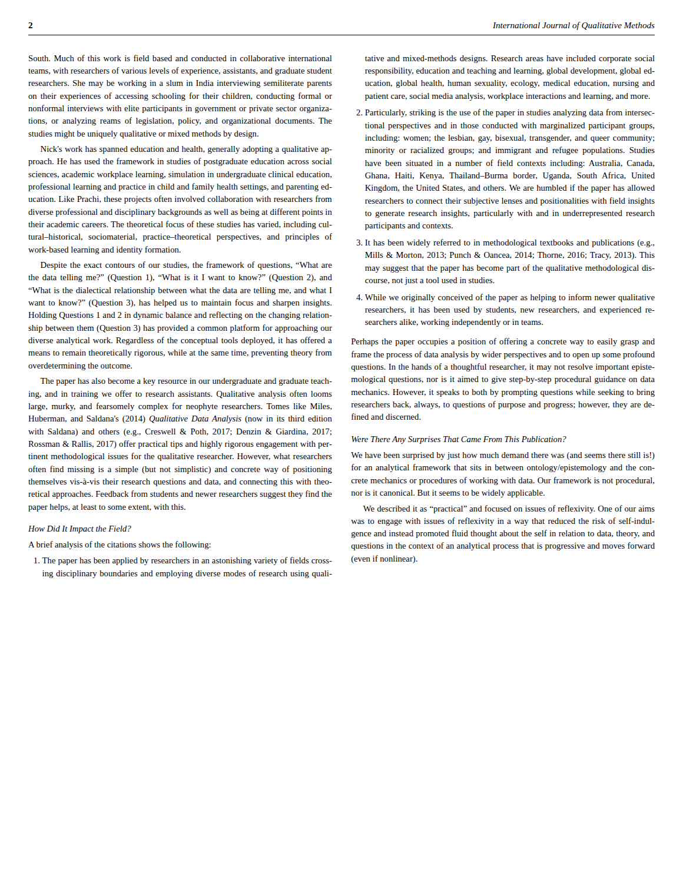2 International Journal of Qualitative Methods
South. Much of this work is field based and conducted in collaborative international teams, with researchers of various levels of experience, assistants, and graduate student researchers. She may be working in a slum in India interviewing semiliterate parents on their experiences of accessing schooling for their children, conducting formal or nonformal interviews with elite participants in government or private sector organizations, or analyzing reams of legislation, policy, and organizational documents. The studies might be uniquely qualitative or mixed methods by design.
Nick's work has spanned education and health, generally adopting a qualitative approach. He has used the framework in studies of postgraduate education across social sciences, academic workplace learning, simulation in undergraduate clinical education, professional learning and practice in child and family health settings, and parenting education. Like Prachi, these projects often involved collaboration with researchers from diverse professional and disciplinary backgrounds as well as being at different points in their academic careers. The theoretical focus of these studies has varied, including cultural–historical, sociomaterial, practice–theoretical perspectives, and principles of work-based learning and identity formation.
Despite the exact contours of our studies, the framework of questions, “What are the data telling me?” (Question 1), “What is it I want to know?” (Question 2), and “What is the dialectical relationship between what the data are telling me, and what I want to know?” (Question 3), has helped us to maintain focus and sharpen insights. Holding Questions 1 and 2 in dynamic balance and reflecting on the changing relationship between them (Question 3) has provided a common platform for approaching our diverse analytical work. Regardless of the conceptual tools deployed, it has offered a means to remain theoretically rigorous, while at the same time, preventing theory from overdetermining the outcome.
The paper has also become a key resource in our undergraduate and graduate teaching, and in training we offer to research assistants. Qualitative analysis often looms large, murky, and fearsomely complex for neophyte researchers. Tomes like Miles, Huberman, and Saldana's (2014) Qualitative Data Analysis (now in its third edition with Saldana) and others (e.g., Creswell & Poth, 2017; Denzin & Giardina, 2017; Rossman & Rallis, 2017) offer practical tips and highly rigorous engagement with pertinent methodological issues for the qualitative researcher. However, what researchers often find missing is a simple (but not simplistic) and concrete way of positioning themselves vis-à-vis their research questions and data, and connecting this with theoretical approaches. Feedback from students and newer researchers suggest they find the paper helps, at least to some extent, with this.
How Did It Impact the Field?
A brief analysis of the citations shows the following:
The paper has been applied by researchers in an astonishing variety of fields crossing disciplinary boundaries and employing diverse modes of research using qualitative and mixed-methods designs. Research areas have included corporate social responsibility, education and teaching and learning, global development, global education, global health, human sexuality, ecology, medical education, nursing and patient care, social media analysis, workplace interactions and learning, and more.
Particularly, striking is the use of the paper in studies analyzing data from intersectional perspectives and in those conducted with marginalized participant groups, including: women; the lesbian, gay, bisexual, transgender, and queer community; minority or racialized groups; and immigrant and refugee populations. Studies have been situated in a number of field contexts including: Australia, Canada, Ghana, Haiti, Kenya, Thailand–Burma border, Uganda, South Africa, United Kingdom, the United States, and others. We are humbled if the paper has allowed researchers to connect their subjective lenses and positionalities with field insights to generate research insights, particularly with and in underrepresented research participants and contexts.
It has been widely referred to in methodological textbooks and publications (e.g., Mills & Morton, 2013; Punch & Oancea, 2014; Thorne, 2016; Tracy, 2013). This may suggest that the paper has become part of the qualitative methodological discourse, not just a tool used in studies.
While we originally conceived of the paper as helping to inform newer qualitative researchers, it has been used by students, new researchers, and experienced researchers alike, working independently or in teams.
Perhaps the paper occupies a position of offering a concrete way to easily grasp and frame the process of data analysis by wider perspectives and to open up some profound questions. In the hands of a thoughtful researcher, it may not resolve important epistemological questions, nor is it aimed to give step-by-step procedural guidance on data mechanics. However, it speaks to both by prompting questions while seeking to bring researchers back, always, to questions of purpose and progress; however, they are defined and discerned.
Were There Any Surprises That Came From This Publication?
We have been surprised by just how much demand there was (and seems there still is!) for an analytical framework that sits in between ontology/epistemology and the concrete mechanics or procedures of working with data. Our framework is not procedural, nor is it canonical. But it seems to be widely applicable.
We described it as “practical” and focused on issues of reflexivity. One of our aims was to engage with issues of reflexivity in a way that reduced the risk of self-indulgence and instead promoted fluid thought about the self in relation to data, theory, and questions in the context of an analytical process that is progressive and moves forward (even if nonlinear).